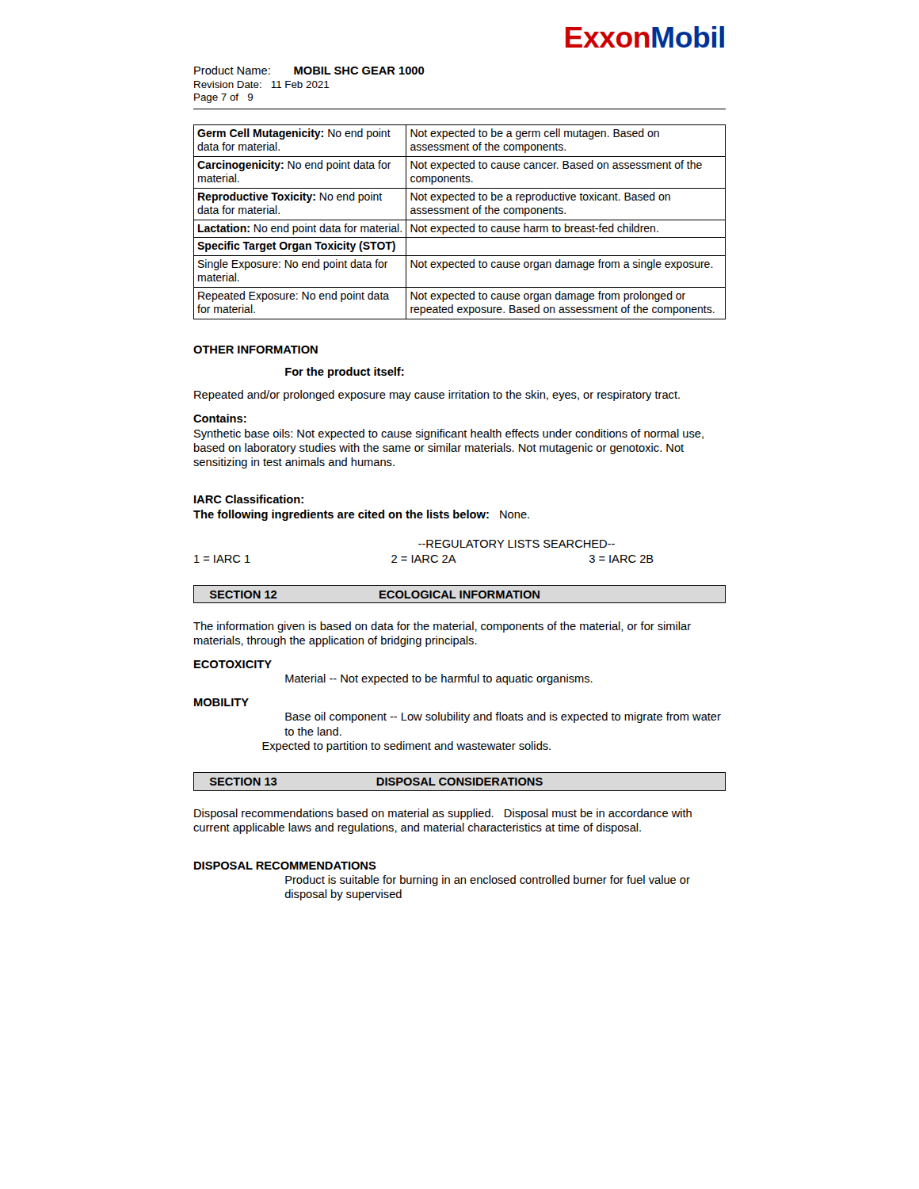ExxonMobil
Product Name: MOBIL SHC GEAR 1000
Revision Date: 11 Feb 2021
Page 7 of 9
| Germ Cell Mutagenicity: No end point data for material. | Not expected to be a germ cell mutagen. Based on assessment of the components. |
| Carcinogenicity: No end point data for material. | Not expected to cause cancer. Based on assessment of the components. |
| Reproductive Toxicity: No end point data for material. | Not expected to be a reproductive toxicant. Based on assessment of the components. |
| Lactation: No end point data for material. | Not expected to cause harm to breast-fed children. |
| Specific Target Organ Toxicity (STOT) | |
| Single Exposure: No end point data for material. | Not expected to cause organ damage from a single exposure. |
| Repeated Exposure: No end point data for material. | Not expected to cause organ damage from prolonged or repeated exposure. Based on assessment of the components. |
OTHER INFORMATION
For the product itself:
Repeated and/or prolonged exposure may cause irritation to the skin, eyes, or respiratory tract.
Contains:
Synthetic base oils: Not expected to cause significant health effects under conditions of normal use, based on laboratory studies with the same or similar materials. Not mutagenic or genotoxic. Not sensitizing in test animals and humans.
IARC Classification:
The following ingredients are cited on the lists below: None.
--REGULATORY LISTS SEARCHED--
1 = IARC 1 2 = IARC 2A 3 = IARC 2B
SECTION 12 ECOLOGICAL INFORMATION
The information given is based on data for the material, components of the material, or for similar materials, through the application of bridging principals.
ECOTOXICITY
Material -- Not expected to be harmful to aquatic organisms.
MOBILITY
Base oil component -- Low solubility and floats and is expected to migrate from water to the land.
Expected to partition to sediment and wastewater solids.
SECTION 13 DISPOSAL CONSIDERATIONS
Disposal recommendations based on material as supplied. Disposal must be in accordance with current applicable laws and regulations, and material characteristics at time of disposal.
DISPOSAL RECOMMENDATIONS
Product is suitable for burning in an enclosed controlled burner for fuel value or disposal by supervised